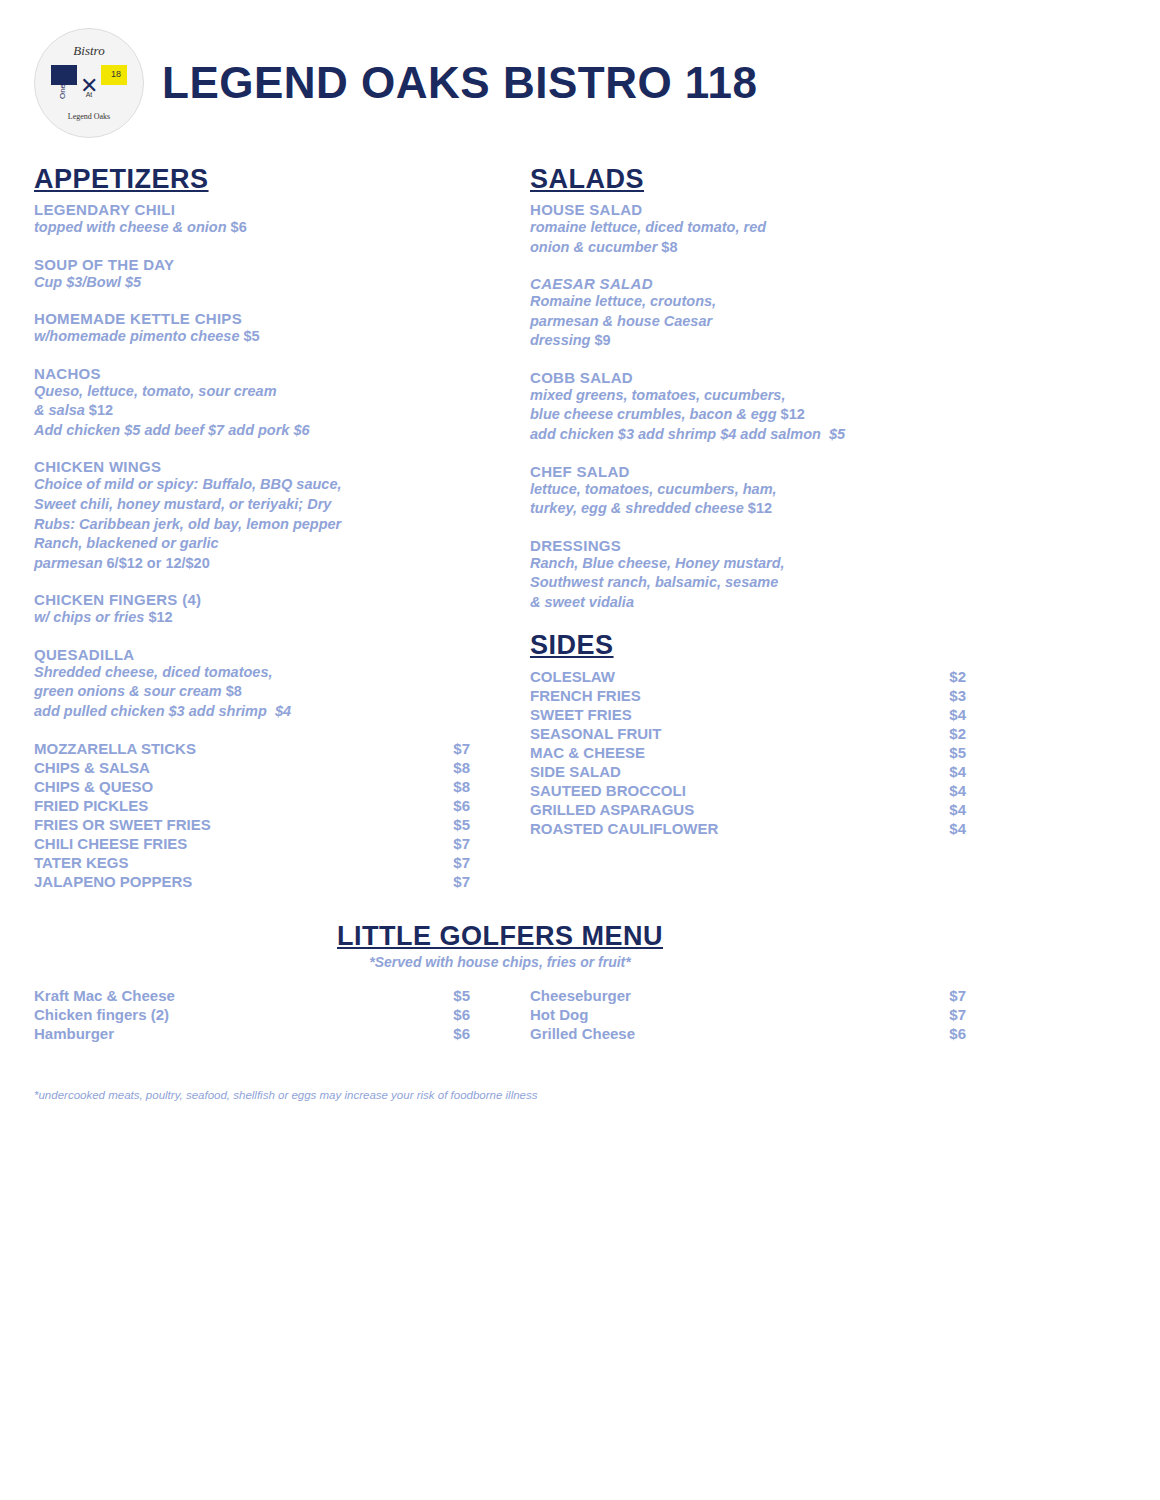Bistro ✕ One 18 At Legend Oaks
LEGEND OAKS BISTRO 118
APPETIZERS
LEGENDARY CHILI
topped with cheese & onion $6
SOUP OF THE DAY
Cup $3/Bowl $5
HOMEMADE KETTLE CHIPS
w/homemade pimento cheese $5
NACHOS
Queso, lettuce, tomato, sour cream
& salsa $12
Add chicken $5 add beef $7 add pork $6
CHICKEN WINGS
Choice of mild or spicy: Buffalo, BBQ sauce,
Sweet chili, honey mustard, or teriyaki; Dry
Rubs: Caribbean jerk, old bay, lemon pepper
Ranch, blackened or garlic
parmesan 6/$12 or 12/$20
CHICKEN FINGERS (4)
w/ chips or fries $12
QUESADILLA
Shredded cheese, diced tomatoes,
green onions & sour cream $8
add pulled chicken $3 add shrimp $4
| MOZZARELLA STICKS | $7 |
| CHIPS & SALSA | $8 |
| CHIPS & QUESO | $8 |
| FRIED PICKLES | $6 |
| FRIES OR SWEET FRIES | $5 |
| CHILI CHEESE FRIES | $7 |
| TATER KEGS | $7 |
| JALAPENO POPPERS | $7 |
SALADS
HOUSE SALAD
romaine lettuce, diced tomato, red
onion & cucumber $8
CAESAR SALAD
Romaine lettuce, croutons,
parmesan & house Caesar
dressing $9
COBB SALAD
mixed greens, tomatoes, cucumbers,
blue cheese crumbles, bacon & egg $12
add chicken $3 add shrimp $4 add salmon $5
CHEF SALAD
lettuce, tomatoes, cucumbers, ham,
turkey, egg & shredded cheese $12
DRESSINGS
Ranch, Blue cheese, Honey mustard,
Southwest ranch, balsamic, sesame
& sweet vidalia
SIDES
| COLESLAW | $2 |
| FRENCH FRIES | $3 |
| SWEET FRIES | $4 |
| SEASONAL FRUIT | $2 |
| MAC & CHEESE | $5 |
| SIDE SALAD | $4 |
| SAUTEED BROCCOLI | $4 |
| GRILLED ASPARAGUS | $4 |
| ROASTED CAULIFLOWER | $4 |
LITTLE GOLFERS MENU
*Served with house chips, fries or fruit*
| Kraft Mac & Cheese | $5 |
| Chicken fingers (2) | $6 |
| Hamburger | $6 |
| Cheeseburger | $7 |
| Hot Dog | $7 |
| Grilled Cheese | $6 |
*undercooked meats, poultry, seafood, shellfish or eggs may increase your risk of foodborne illness